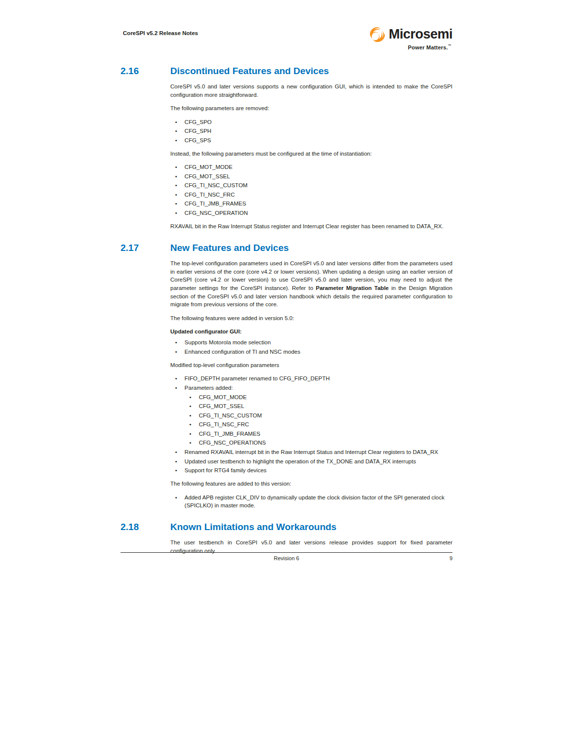CoreSPI v5.2 Release Notes
Microsemi
Power Matters.™
2.16
Discontinued Features and Devices
CoreSPI v5.0 and later versions supports a new configuration GUI, which is intended to make the CoreSPI configuration more straightforward.
The following parameters are removed:
CFG_SPO
CFG_SPH
CFG_SPS
Instead, the following parameters must be configured at the time of instantiation:
CFG_MOT_MODE
CFG_MOT_SSEL
CFG_TI_NSC_CUSTOM
CFG_TI_NSC_FRC
CFG_TI_JMB_FRAMES
CFG_NSC_OPERATION
RXAVAIL bit in the Raw Interrupt Status register and Interrupt Clear register has been renamed to DATA_RX.
2.17
New Features and Devices
The top-level configuration parameters used in CoreSPI v5.0 and later versions differ from the parameters used in earlier versions of the core (core v4.2 or lower versions). When updating a design using an earlier version of CoreSPI (core v4.2 or lower version) to use CoreSPI v5.0 and later version, you may need to adjust the parameter settings for the CoreSPI instance). Refer to Parameter Migration Table in the Design Migration section of the CoreSPI v5.0 and later version handbook which details the required parameter configuration to migrate from previous versions of the core.
The following features were added in version 5.0:
Updated configurator GUI:
Supports Motorola mode selection
Enhanced configuration of TI and NSC modes
Modified top-level configuration parameters
FIFO_DEPTH parameter renamed to CFG_FIFO_DEPTH
Parameters added:
CFG_MOT_MODE
CFG_MOT_SSEL
CFG_TI_NSC_CUSTOM
CFG_TI_NSC_FRC
CFG_TI_JMB_FRAMES
CFG_NSC_OPERATIONS
Renamed RXAVAIL interrupt bit in the Raw Interrupt Status and Interrupt Clear registers to DATA_RX
Updated user testbench to highlight the operation of the TX_DONE and DATA_RX interrupts
Support for RTG4 family devices
The following features are added to this version:
Added APB register CLK_DIV to dynamically update the clock division factor of the SPI generated clock (SPICLKO) in master mode.
2.18
Known Limitations and Workarounds
The user testbench in CoreSPI v5.0 and later versions release provides support for fixed parameter configuration only.
Revision 6
9